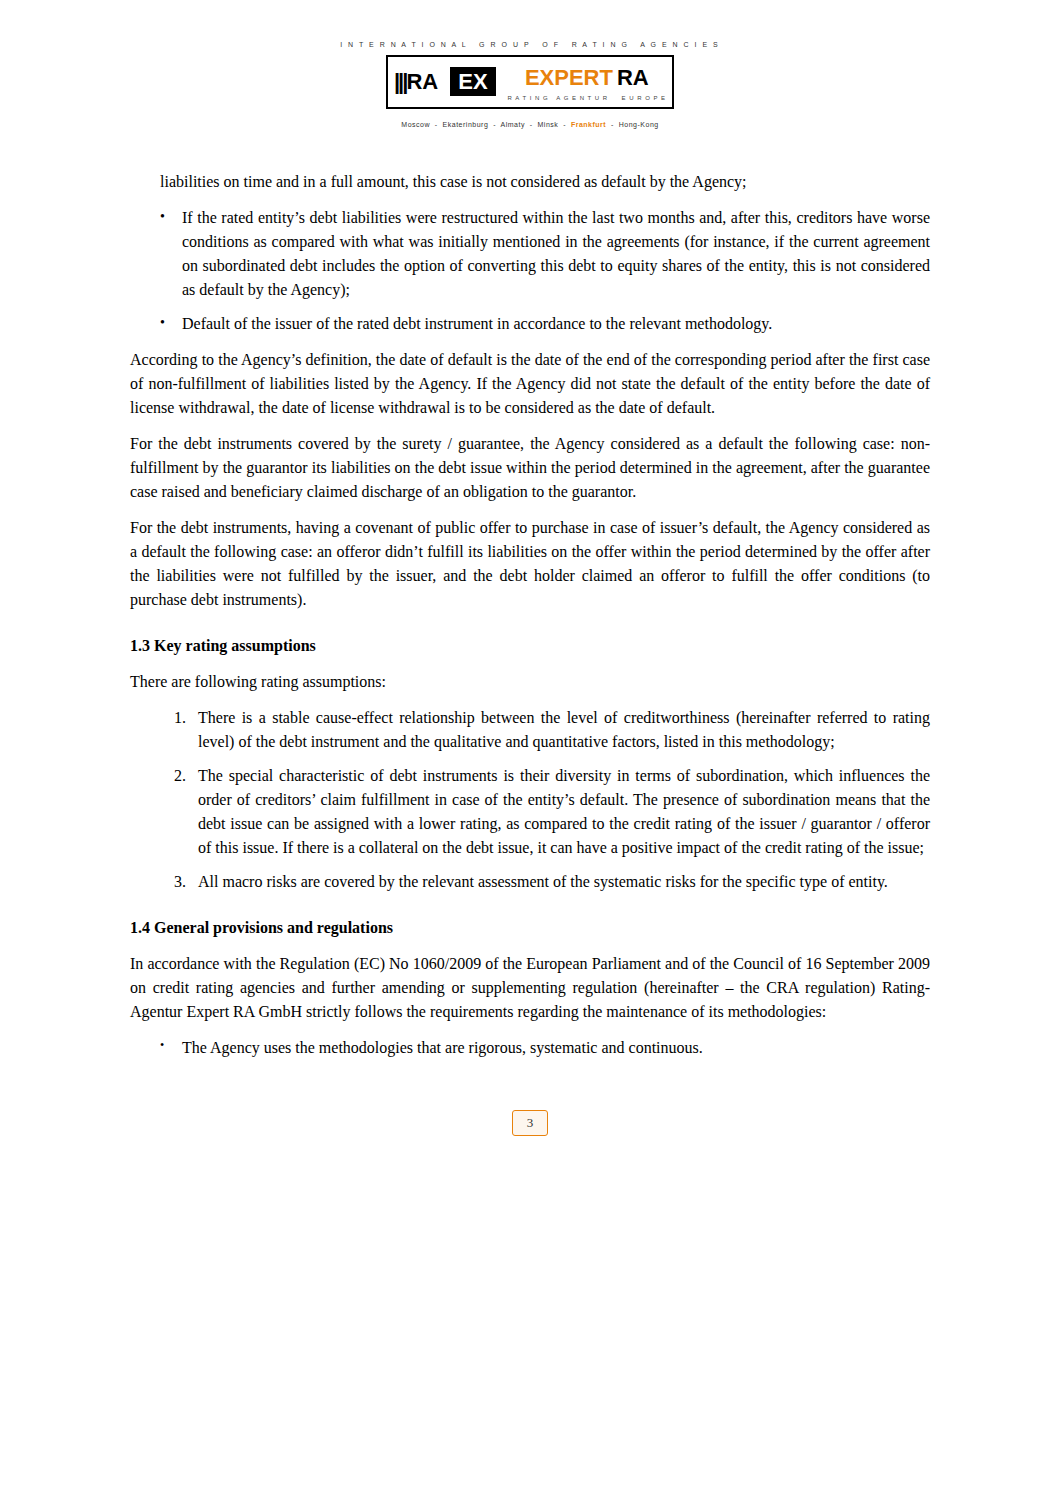I N T E R N A T I O N A L G R O U P O F R A T I N G A G E N C I E S
| /// RA | EX | EXPERT RA R A T I N G A G E N T U R E U R O P E |
Moscow - Ekaterinburg - Almaty - Minsk - Frankfurt - Hong-Kong
liabilities on time and in a full amount, this case is not considered as default by the Agency;
If the rated entity’s debt liabilities were restructured within the last two months and, after this, creditors have worse conditions as compared with what was initially mentioned in the agreements (for instance, if the current agreement on subordinated debt includes the option of converting this debt to equity shares of the entity, this is not considered as default by the Agency);
Default of the issuer of the rated debt instrument in accordance to the relevant methodology.
According to the Agency’s definition, the date of default is the date of the end of the corresponding period after the first case of non-fulfillment of liabilities listed by the Agency. If the Agency did not state the default of the entity before the date of license withdrawal, the date of license withdrawal is to be considered as the date of default.
For the debt instruments covered by the surety / guarantee, the Agency considered as a default the following case: non-fulfillment by the guarantor its liabilities on the debt issue within the period determined in the agreement, after the guarantee case raised and beneficiary claimed discharge of an obligation to the guarantor.
For the debt instruments, having a covenant of public offer to purchase in case of issuer’s default, the Agency considered as a default the following case: an offeror didn’t fulfill its liabilities on the offer within the period determined by the offer after the liabilities were not fulfilled by the issuer, and the debt holder claimed an offeror to fulfill the offer conditions (to purchase debt instruments).
1.3 Key rating assumptions
There are following rating assumptions:
There is a stable cause-effect relationship between the level of creditworthiness (hereinafter referred to rating level) of the debt instrument and the qualitative and quantitative factors, listed in this methodology;
The special characteristic of debt instruments is their diversity in terms of subordination, which influences the order of creditors’ claim fulfillment in case of the entity’s default. The presence of subordination means that the debt issue can be assigned with a lower rating, as compared to the credit rating of the issuer / guarantor / offeror of this issue. If there is a collateral on the debt issue, it can have a positive impact of the credit rating of the issue;
All macro risks are covered by the relevant assessment of the systematic risks for the specific type of entity.
1.4 General provisions and regulations
In accordance with the Regulation (EC) No 1060/2009 of the European Parliament and of the Council of 16 September 2009 on credit rating agencies and further amending or supplementing regulation (hereinafter – the CRA regulation) Rating-Agentur Expert RA GmbH strictly follows the requirements regarding the maintenance of its methodologies:
The Agency uses the methodologies that are rigorous, systematic and continuous.
3